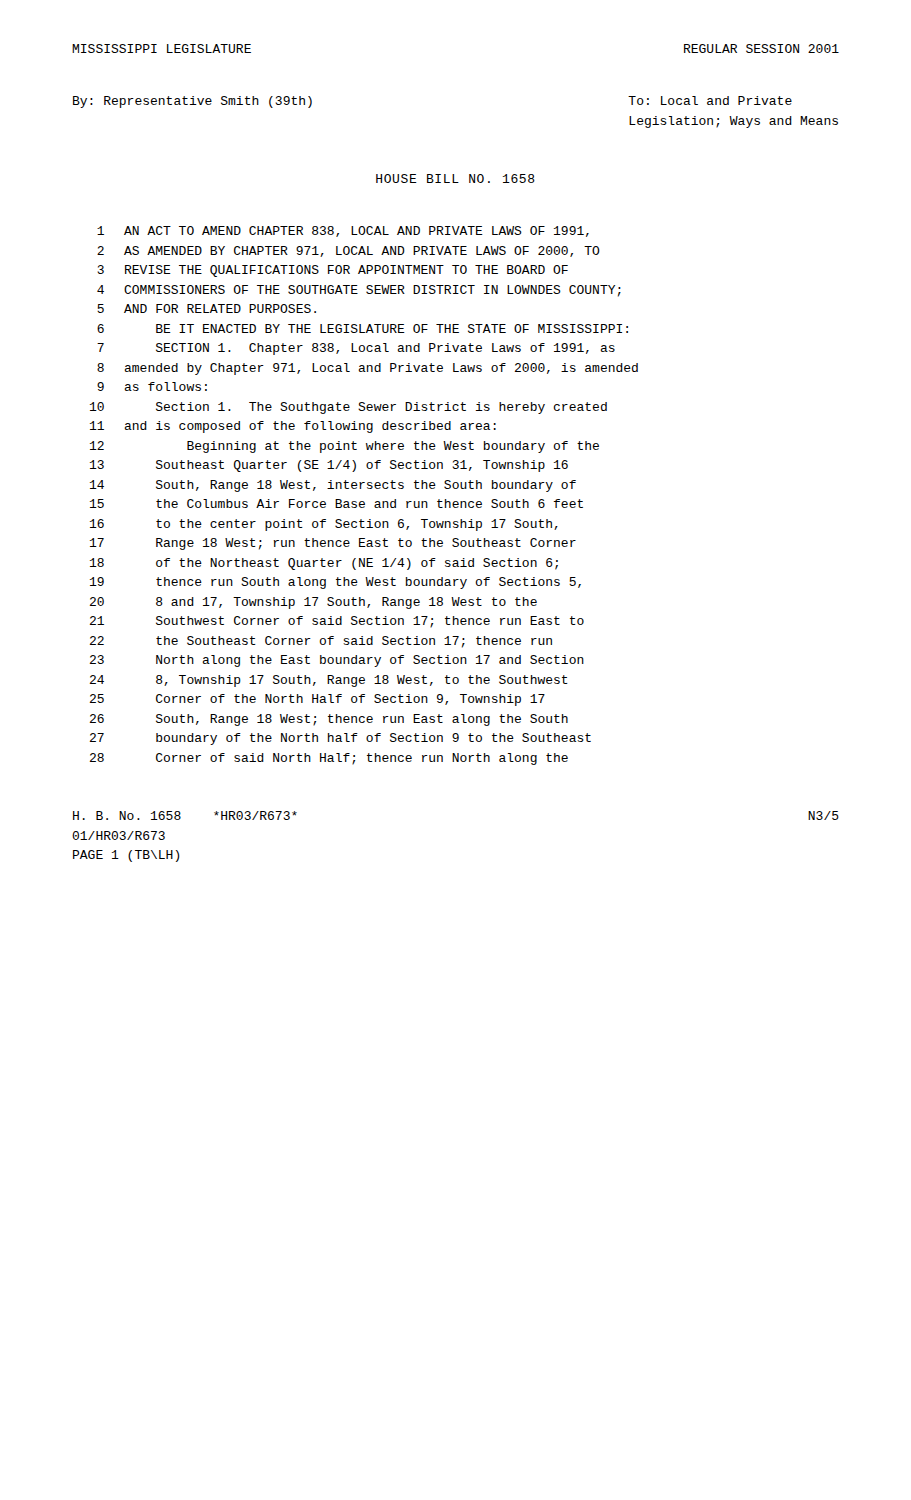Mississippi Legislature
Regular Session 2001
By: Representative Smith (39th)
To: Local and Private
Legislation; Ways and Means
House Bill No. 1658
1 AN ACT TO AMEND CHAPTER 838, LOCAL AND PRIVATE LAWS OF 1991,
2 AS AMENDED BY CHAPTER 971, LOCAL AND PRIVATE LAWS OF 2000, TO
3 REVISE THE QUALIFICATIONS FOR APPOINTMENT TO THE BOARD OF
4 COMMISSIONERS OF THE SOUTHGATE SEWER DISTRICT IN LOWNDES COUNTY;
5 AND FOR RELATED PURPOSES.
6 BE IT ENACTED BY THE LEGISLATURE OF THE STATE OF MISSISSIPPI:
7 SECTION 1. Chapter 838, Local and Private Laws of 1991, as
8amended by Chapter 971, Local and Private Laws of 2000, is amended
9as follows:
10 Section 1. The Southgate Sewer District is hereby created
11and is composed of the following described area:
12 Beginning at the point where the West boundary of the
13 Southeast Quarter (SE 1/4) of Section 31, Township 16
14 South, Range 18 West, intersects the South boundary of
15 the Columbus Air Force Base and run thence South 6 feet
16 to the center point of Section 6, Township 17 South,
17 Range 18 West; run thence East to the Southeast Corner
18 of the Northeast Quarter (NE 1/4) of said Section 6;
19 thence run South along the West boundary of Sections 5,
20 8 and 17, Township 17 South, Range 18 West to the
21 Southwest Corner of said Section 17; thence run East to
22 the Southeast Corner of said Section 17; thence run
23 North along the East boundary of Section 17 and Section
24 8, Township 17 South, Range 18 West, to the Southwest
25 Corner of the North Half of Section 9, Township 17
26 South, Range 18 West; thence run East along the South
27 boundary of the North half of Section 9 to the Southeast
28 Corner of said North Half; thence run North along the
H. B. No. 1658 *HR03/R673* 01/HR03/R673 PAGE 1 (TB\LH)
N3/5